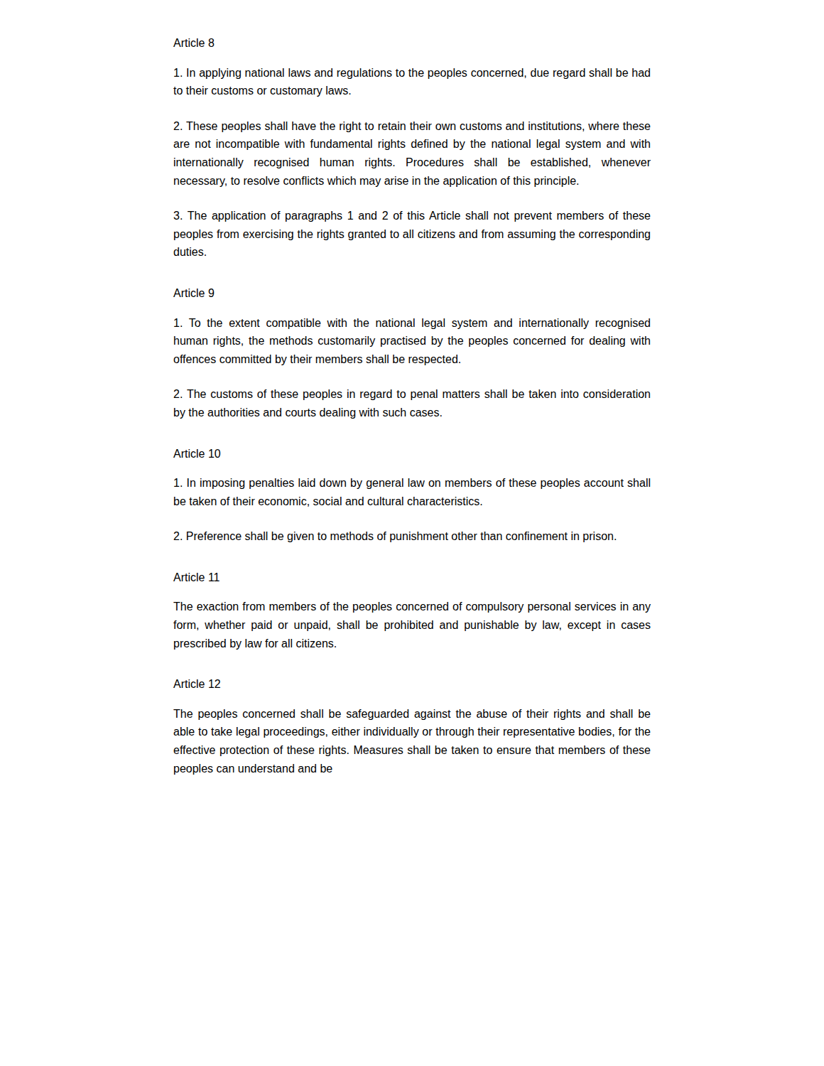Article 8
1. In applying national laws and regulations to the peoples concerned, due regard shall be had to their customs or customary laws.
2. These peoples shall have the right to retain their own customs and institutions, where these are not incompatible with fundamental rights defined by the national legal system and with internationally recognised human rights. Procedures shall be established, whenever necessary, to resolve conflicts which may arise in the application of this principle.
3. The application of paragraphs 1 and 2 of this Article shall not prevent members of these peoples from exercising the rights granted to all citizens and from assuming the corresponding duties.
Article 9
1. To the extent compatible with the national legal system and internationally recognised human rights, the methods customarily practised by the peoples concerned for dealing with offences committed by their members shall be respected.
2. The customs of these peoples in regard to penal matters shall be taken into consideration by the authorities and courts dealing with such cases.
Article 10
1. In imposing penalties laid down by general law on members of these peoples account shall be taken of their economic, social and cultural characteristics.
2. Preference shall be given to methods of punishment other than confinement in prison.
Article 11
The exaction from members of the peoples concerned of compulsory personal services in any form, whether paid or unpaid, shall be prohibited and punishable by law, except in cases prescribed by law for all citizens.
Article 12
The peoples concerned shall be safeguarded against the abuse of their rights and shall be able to take legal proceedings, either individually or through their representative bodies, for the effective protection of these rights. Measures shall be taken to ensure that members of these peoples can understand and be